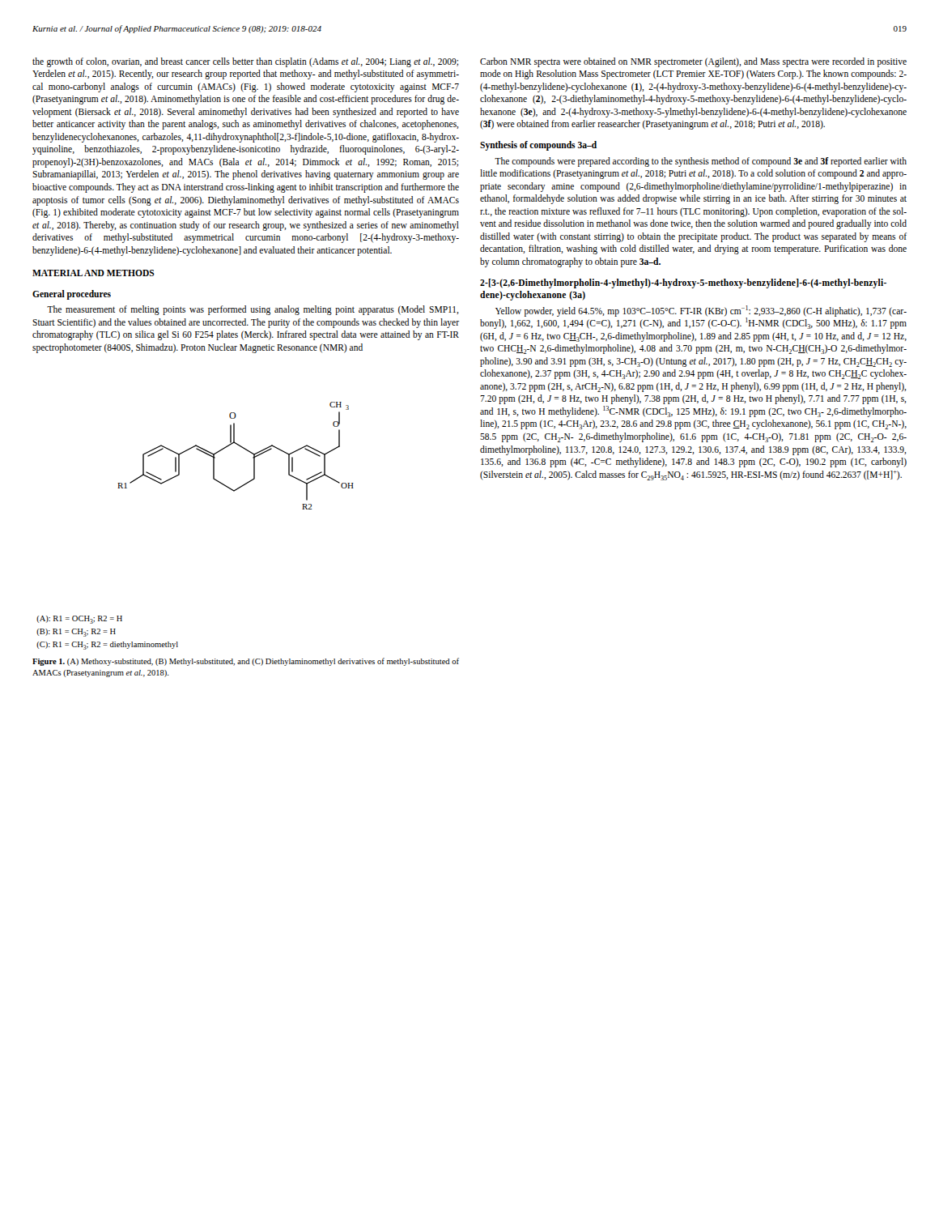Kurnia et al. / Journal of Applied Pharmaceutical Science 9 (08); 2019: 018-024 019
the growth of colon, ovarian, and breast cancer cells better than cisplatin (Adams et al., 2004; Liang et al., 2009; Yerdelen et al., 2015). Recently, our research group reported that methoxy- and methyl-substituted of asymmetrical mono-carbonyl analogs of curcumin (AMACs) (Fig. 1) showed moderate cytotoxicity against MCF-7 (Prasetyaningrum et al., 2018). Aminomethylation is one of the feasible and cost-efficient procedures for drug development (Biersack et al., 2018). Several aminomethyl derivatives had been synthesized and reported to have better anticancer activity than the parent analogs, such as aminomethyl derivatives of chalcones, acetophenones, benzylidenecyclohexanones, carbazoles, 4,11-dihydroxynaphthol[2,3-f]indole-5,10-dione, gatifloxacin, 8-hydroxyquinoline, benzothiazoles, 2-propoxybenzylidene-isonicotino hydrazide, fluoroquinolones, 6-(3-aryl-2-propenoyl)-2(3H)-benzoxazolones, and MACs (Bala et al., 2014; Dimmock et al., 1992; Roman, 2015; Subramaniapillai, 2013; Yerdelen et al., 2015). The phenol derivatives having quaternary ammonium group are bioactive compounds. They act as DNA interstrand cross-linking agent to inhibit transcription and furthermore the apoptosis of tumor cells (Song et al., 2006). Diethylaminomethyl derivatives of methyl-substituted of AMACs (Fig. 1) exhibited moderate cytotoxicity against MCF-7 but low selectivity against normal cells (Prasetyaningrum et al., 2018). Thereby, as continuation study of our research group, we synthesized a series of new aminomethyl derivatives of methyl-substituted asymmetrical curcumin mono-carbonyl [2-(4-hydroxy-3-methoxy-benzylidene)-6-(4-methyl-benzylidene)-cyclohexanone] and evaluated their anticancer potential.
Material and Methods
General procedures
The measurement of melting points was performed using analog melting point apparatus (Model SMP11, Stuart Scientific) and the values obtained are uncorrected. The purity of the compounds was checked by thin layer chromatography (TLC) on silica gel Si 60 F254 plates (Merck). Infrared spectral data were attained by an FT-IR spectrophotometer (8400S, Shimadzu). Proton Nuclear Magnetic Resonance (NMR) and
O R1 O CH 3 OH R2
(A): R1 = OCH3; R2 = H
(B): R1 = CH3; R2 = H
(C): R1 = CH3; R2 = diethylaminomethyl
Figure 1. (A) Methoxy-substituted, (B) Methyl-substituted, and (C) Diethylaminomethyl derivatives of methyl-substituted of AMACs (Prasetyaningrum et al., 2018).
Carbon NMR spectra were obtained on NMR spectrometer (Agilent), and Mass spectra were recorded in positive mode on High Resolution Mass Spectrometer (LCT Premier XE-TOF) (Waters Corp.). The known compounds: 2-(4-methyl-benzylidene)-cyclohexanone (1), 2-(4-hydroxy-3-methoxy-benzylidene)-6-(4-methyl-benzylidene)-cyclohexanone (2), 2-(3-diethylaminomethyl-4-hydroxy-5-methoxy-benzylidene)-6-(4-methyl-benzylidene)-cyclohexanone (3e), and 2-(4-hydroxy-3-methoxy-5-ylmethyl-benzylidene)-6-(4-methyl-benzylidene)-cyclohexanone (3f) were obtained from earlier reasearcher (Prasetyaningrum et al., 2018; Putri et al., 2018).
Synthesis of compounds 3a–d
The compounds were prepared according to the synthesis method of compound 3e and 3f reported earlier with little modifications (Prasetyaningrum et al., 2018; Putri et al., 2018). To a cold solution of compound 2 and appropriate secondary amine compound (2,6-dimethylmorpholine/diethylamine/pyrrolidine/1-methylpiperazine) in ethanol, formaldehyde solution was added dropwise while stirring in an ice bath. After stirring for 30 minutes at r.t., the reaction mixture was refluxed for 7–11 hours (TLC monitoring). Upon completion, evaporation of the solvent and residue dissolution in methanol was done twice, then the solution warmed and poured gradually into cold distilled water (with constant stirring) to obtain the precipitate product. The product was separated by means of decantation, filtration, washing with cold distilled water, and drying at room temperature. Purification was done by column chromatography to obtain pure 3a–d.
2-[3-(2,6-Dimethylmorpholin-4-ylmethyl)-4-hydroxy-5-methoxy-benzylidene]-6-(4-methyl-benzylidene)-cyclohexanone (3a)
Yellow powder, yield 64.5%, mp 103°C–105°C. FT-IR (KBr) cm−1: 2,933–2,860 (C-H aliphatic), 1,737 (carbonyl), 1,662, 1,600, 1,494 (C=C), 1,271 (C-N), and 1,157 (C-O-C). 1H-NMR (CDCl3, 500 MHz), δ: 1.17 ppm (6H, d, J = 6 Hz, two CH3CH-, 2,6-dimethylmorpholine), 1.89 and 2.85 ppm (4H, t, J = 10 Hz, and d, J = 12 Hz, two CHCH2-N 2,6-dimethylmorpholine), 4.08 and 3.70 ppm (2H, m, two N-CH2CH(CH3)-O 2,6-dimethylmorpholine), 3.90 and 3.91 ppm (3H, s, 3-CH3-O) (Untung et al., 2017), 1.80 ppm (2H, p, J = 7 Hz, CH2CH2CH2 cyclohexanone), 2.37 ppm (3H, s, 4-CH3Ar); 2.90 and 2.94 ppm (4H, t overlap, J = 8 Hz, two CH2CH2C cyclohexanone), 3.72 ppm (2H, s, ArCH2-N), 6.82 ppm (1H, d, J = 2 Hz, H phenyl), 6.99 ppm (1H, d, J = 2 Hz, H phenyl), 7.20 ppm (2H, d, J = 8 Hz, two H phenyl), 7.38 ppm (2H, d, J = 8 Hz, two H phenyl), 7.71 and 7.77 ppm (1H, s, and 1H, s, two H methylidene). 13C-NMR (CDCl3, 125 MHz), δ: 19.1 ppm (2C, two CH3- 2,6-dimethylmorpholine), 21.5 ppm (1C, 4-CH3Ar), 23.2, 28.6 and 29.8 ppm (3C, three CH2 cyclohexanone), 56.1 ppm (1C, CH2-N-), 58.5 ppm (2C, CH2-N- 2,6-dimethylmorpholine), 61.6 ppm (1C, 4-CH3-O), 71.81 ppm (2C, CH2-O- 2,6-dimethylmorpholine), 113.7, 120.8, 124.0, 127.3, 129.2, 130.6, 137.4, and 138.9 ppm (8C, CAr), 133.4, 133.9, 135.6, and 136.8 ppm (4C, -C=C methylidene), 147.8 and 148.3 ppm (2C, C-O), 190.2 ppm (1C, carbonyl) (Silverstein et al., 2005). Calcd masses for C29H35NO4 : 461.5925, HR-ESI-MS (m/z) found 462.2637 ([M+H]+).